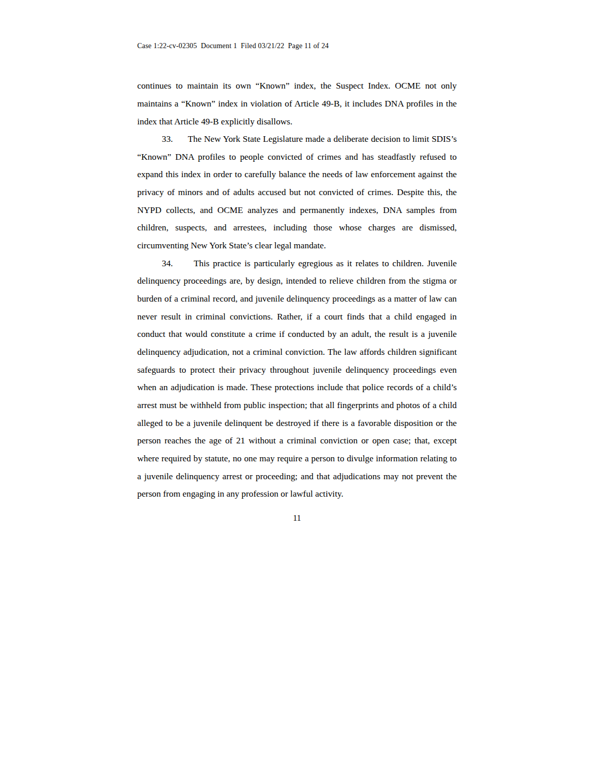Case 1:22-cv-02305 Document 1 Filed 03/21/22 Page 11 of 24
continues to maintain its own “Known” index, the Suspect Index. OCME not only maintains a “Known” index in violation of Article 49-B, it includes DNA profiles in the index that Article 49-B explicitly disallows.
33. The New York State Legislature made a deliberate decision to limit SDIS’s “Known” DNA profiles to people convicted of crimes and has steadfastly refused to expand this index in order to carefully balance the needs of law enforcement against the privacy of minors and of adults accused but not convicted of crimes. Despite this, the NYPD collects, and OCME analyzes and permanently indexes, DNA samples from children, suspects, and arrestees, including those whose charges are dismissed, circumventing New York State’s clear legal mandate.
34. This practice is particularly egregious as it relates to children. Juvenile delinquency proceedings are, by design, intended to relieve children from the stigma or burden of a criminal record, and juvenile delinquency proceedings as a matter of law can never result in criminal convictions. Rather, if a court finds that a child engaged in conduct that would constitute a crime if conducted by an adult, the result is a juvenile delinquency adjudication, not a criminal conviction. The law affords children significant safeguards to protect their privacy throughout juvenile delinquency proceedings even when an adjudication is made. These protections include that police records of a child’s arrest must be withheld from public inspection; that all fingerprints and photos of a child alleged to be a juvenile delinquent be destroyed if there is a favorable disposition or the person reaches the age of 21 without a criminal conviction or open case; that, except where required by statute, no one may require a person to divulge information relating to a juvenile delinquency arrest or proceeding; and that adjudications may not prevent the person from engaging in any profession or lawful activity.
11